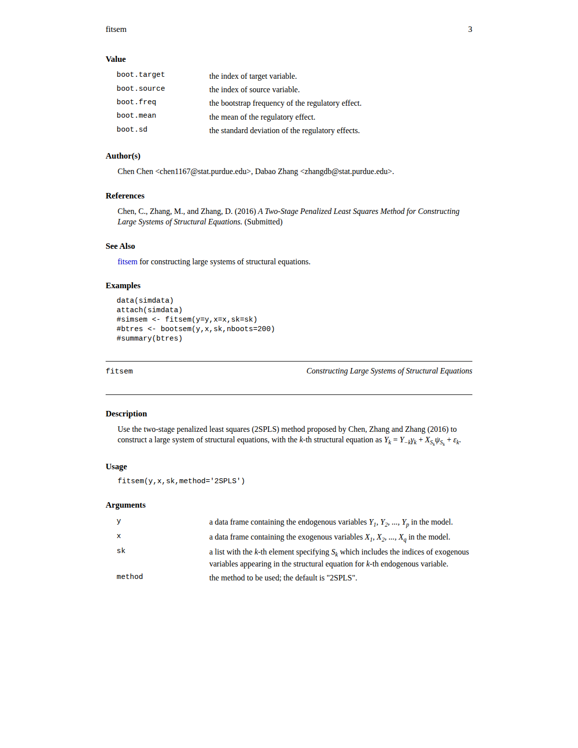fitsem 3
Value
boot.target
the index of target variable.
boot.source
the index of source variable.
boot.freq
the bootstrap frequency of the regulatory effect.
boot.mean
the mean of the regulatory effect.
boot.sd
the standard deviation of the regulatory effects.
Author(s)
Chen Chen <chen1167@stat.purdue.edu>, Dabao Zhang <zhangdb@stat.purdue.edu>.
References
Chen, C., Zhang, M., and Zhang, D. (2016) A Two-Stage Penalized Least Squares Method for Constructing Large Systems of Structural Equations. (Submitted)
See Also
fitsem for constructing large systems of structural equations.
Examples
data(simdata)
attach(simdata)
#simsem <- fitsem(y=y,x=x,sk=sk)
#btres <- bootsem(y,x,sk,nboots=200)
#summary(btres)
fitsem Constructing Large Systems of Structural Equations
Description
Use the two-stage penalized least squares (2SPLS) method proposed by Chen, Zhang and Zhang (2016) to construct a large system of structural equations, with the k-th structural equation as Yk = Y−kγk + XSkψSk + εk.
Usage
fitsem(y,x,sk,method='2SPLS')
Arguments
y
a data frame containing the endogenous variables Y1, Y2, ..., Yp in the model.
x
a data frame containing the exogenous variables X1, X2, ..., Xq in the model.
sk
a list with the k-th element specifying Sk which includes the indices of exogenous variables appearing in the structural equation for k-th endogenous variable.
method
the method to be used; the default is "2SPLS".